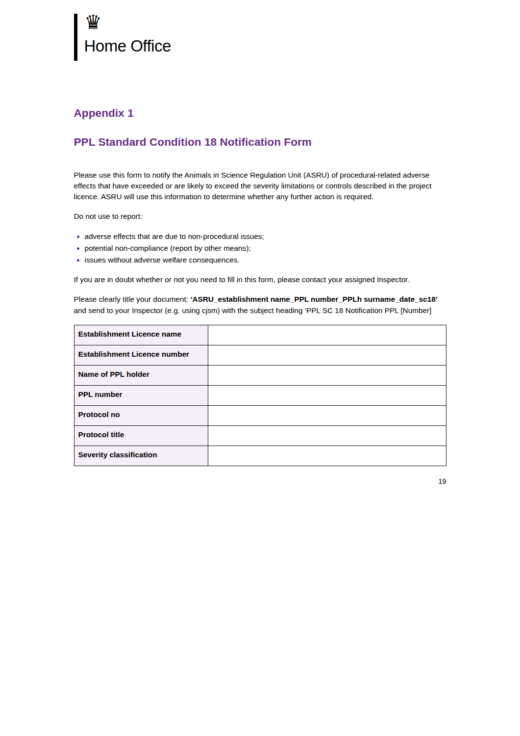♛
Home Office
Appendix 1
PPL Standard Condition 18 Notification Form
Please use this form to notify the Animals in Science Regulation Unit (ASRU) of procedural-related adverse effects that have exceeded or are likely to exceed the severity limitations or controls described in the project licence. ASRU will use this information to determine whether any further action is required.
Do not use to report:
adverse effects that are due to non-procedural issues;
potential non-compliance (report by other means);
issues without adverse welfare consequences.
If you are in doubt whether or not you need to fill in this form, please contact your assigned Inspector.
Please clearly title your document: ‘ASRU_establishment name_PPL number_PPLh surname_date_sc18’ and send to your Inspector (e.g. using cjsm) with the subject heading ‘PPL SC 18 Notification PPL [Number]
| Establishment Licence name | |
| Establishment Licence number | |
| Name of PPL holder | |
| PPL number | |
| Protocol no | |
| Protocol title | |
| Severity classification | |
19